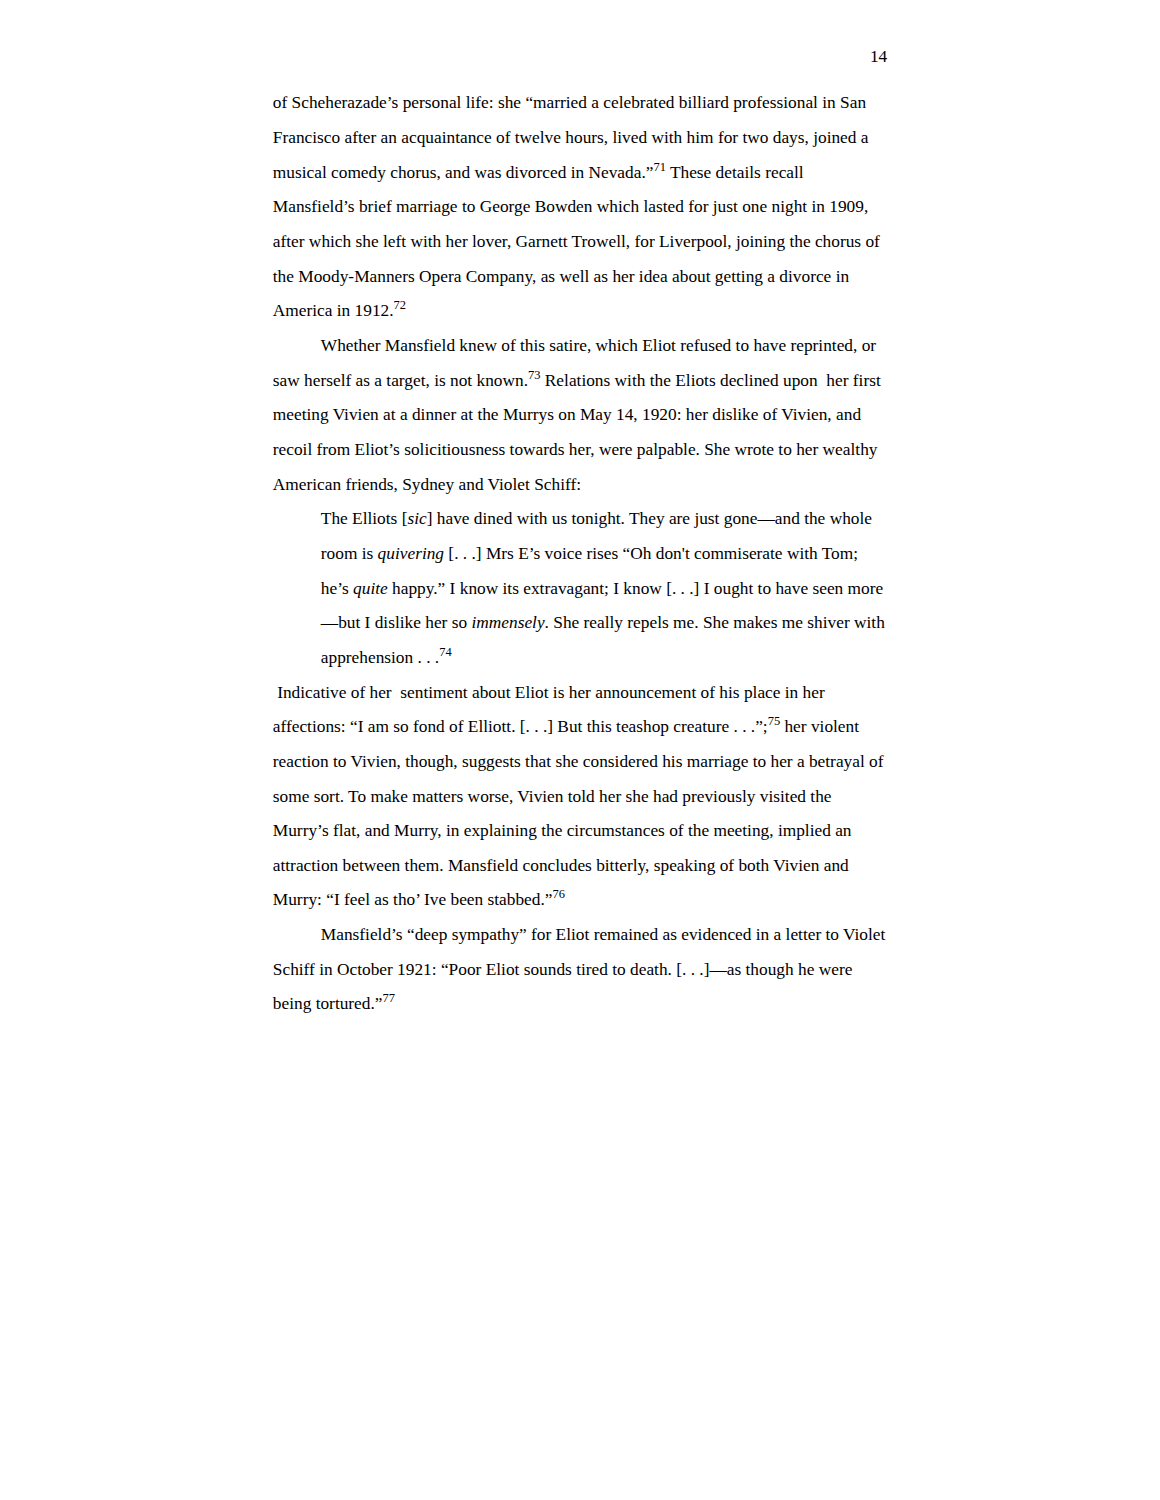14
of Scheherazade’s personal life: she “married a celebrated billiard professional in San Francisco after an acquaintance of twelve hours, lived with him for two days, joined a musical comedy chorus, and was divorced in Nevada.”71 These details recall Mansfield’s brief marriage to George Bowden which lasted for just one night in 1909, after which she left with her lover, Garnett Trowell, for Liverpool, joining the chorus of the Moody-Manners Opera Company, as well as her idea about getting a divorce in America in 1912.72
Whether Mansfield knew of this satire, which Eliot refused to have reprinted, or saw herself as a target, is not known.73 Relations with the Eliots declined upon her first meeting Vivien at a dinner at the Murrys on May 14, 1920: her dislike of Vivien, and recoil from Eliot’s solicitiousness towards her, were palpable. She wrote to her wealthy American friends, Sydney and Violet Schiff:
The Elliots [sic] have dined with us tonight. They are just gone—and the whole room is quivering [. . .] Mrs E’s voice rises “Oh don't commiserate with Tom; he’s quite happy.” I know its extravagant; I know [. . .] I ought to have seen more—but I dislike her so immensely. She really repels me. She makes me shiver with apprehension . . .74
Indicative of her sentiment about Eliot is her announcement of his place in her affections: “I am so fond of Elliott. [. . .] But this teashop creature . . .”;75 her violent reaction to Vivien, though, suggests that she considered his marriage to her a betrayal of some sort. To make matters worse, Vivien told her she had previously visited the Murry’s flat, and Murry, in explaining the circumstances of the meeting, implied an attraction between them. Mansfield concludes bitterly, speaking of both Vivien and Murry: “I feel as tho’ Ive been stabbed.”76
Mansfield’s “deep sympathy” for Eliot remained as evidenced in a letter to Violet Schiff in October 1921: “Poor Eliot sounds tired to death. [. . .]—as though he were being tortured.”77